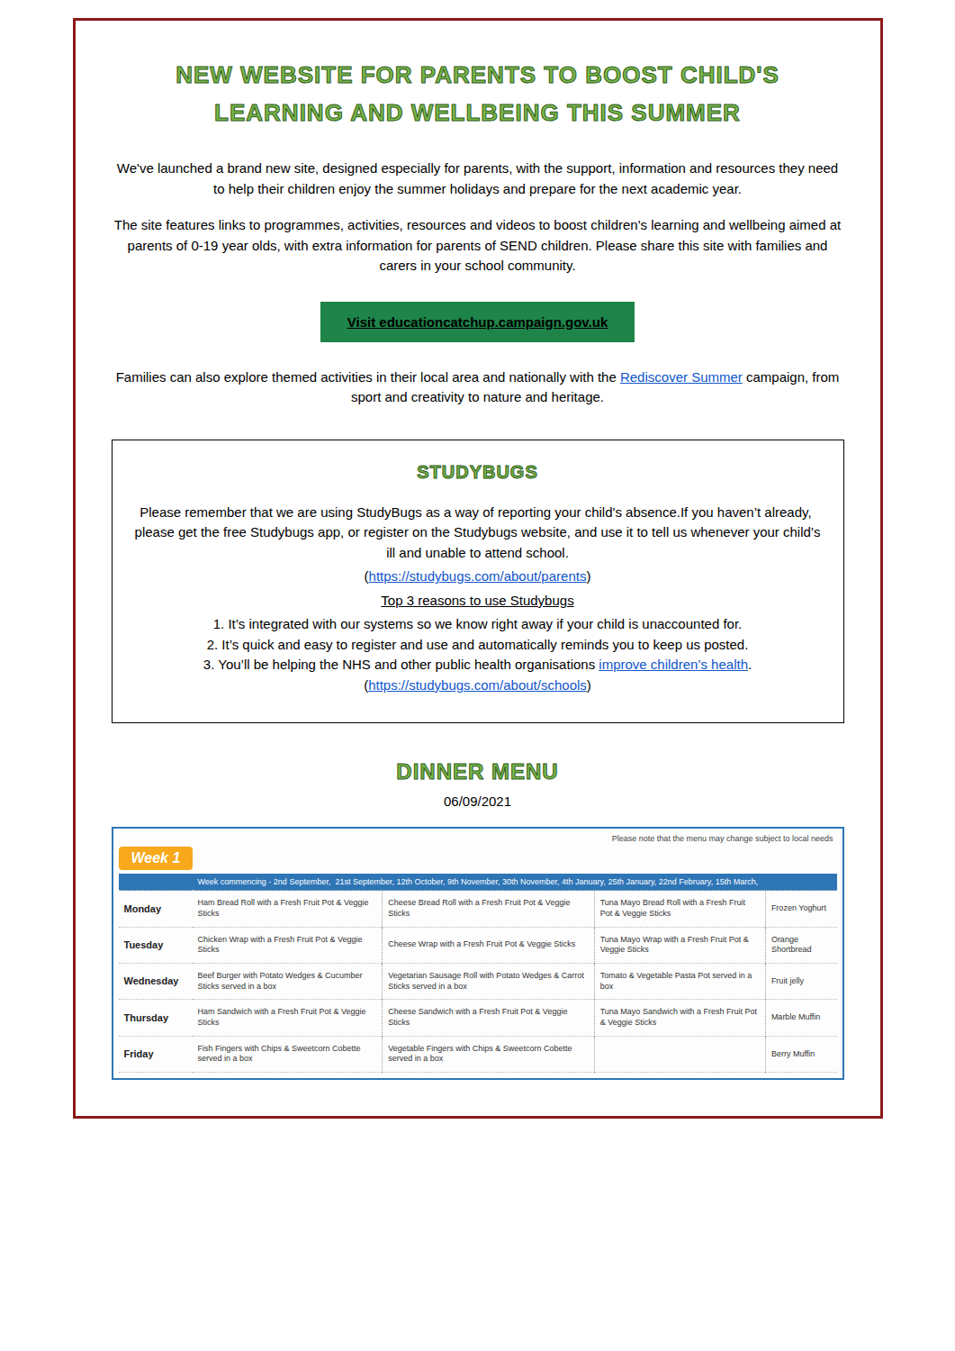NEW WEBSITE FOR PARENTS TO BOOST CHILD'S LEARNING AND WELLBEING THIS SUMMER
We've launched a brand new site, designed especially for parents, with the support, information and resources they need to help their children enjoy the summer holidays and prepare for the next academic year.
The site features links to programmes, activities, resources and videos to boost children's learning and wellbeing aimed at parents of 0-19 year olds, with extra information for parents of SEND children. Please share this site with families and carers in your school community.
Visit educationcatchup.campaign.gov.uk
Families can also explore themed activities in their local area and nationally with the Rediscover Summer campaign, from sport and creativity to nature and heritage.
STUDYBUGS
Please remember that we are using StudyBugs as a way of reporting your child's absence.If you haven’t already, please get the free Studybugs app, or register on the Studybugs website, and use it to tell us whenever your child’s ill and unable to attend school.
(https://studybugs.com/about/parents)
Top 3 reasons to use Studybugs
1. It’s integrated with our systems so we know right away if your child is unaccounted for.
2. It’s quick and easy to register and use and automatically reminds you to keep us posted.
3. You’ll be helping the NHS and other public health organisations improve children’s health.
(https://studybugs.com/about/schools)
DINNER MENU
06/09/2021
Please note that the menu may change subject to local needs
Week 1
| | Week commencing - 2nd September, 21st September, 12th October, 9th November, 30th November, 4th January, 25th January, 22nd February, 15th March, |
| --- | --- |
| Monday | Ham Bread Roll with a Fresh Fruit Pot & Veggie Sticks | Cheese Bread Roll with a Fresh Fruit Pot & Veggie Sticks | Tuna Mayo Bread Roll with a Fresh Fruit Pot & Veggie Sticks | Frozen Yoghurt |
| Tuesday | Chicken Wrap with a Fresh Fruit Pot & Veggie Sticks | Cheese Wrap with a Fresh Fruit Pot & Veggie Sticks | Tuna Mayo Wrap with a Fresh Fruit Pot & Veggie Sticks | Orange Shortbread |
| Wednesday | Beef Burger with Potato Wedges & Cucumber Sticks served in a box | Vegetarian Sausage Roll with Potato Wedges & Carrot Sticks served in a box | Tomato & Vegetable Pasta Pot served in a box | Fruit jelly |
| Thursday | Ham Sandwich with a Fresh Fruit Pot & Veggie Sticks | Cheese Sandwich with a Fresh Fruit Pot & Veggie Sticks | Tuna Mayo Sandwich with a Fresh Fruit Pot & Veggie Sticks | Marble Muffin |
| Friday | Fish Fingers with Chips & Sweetcorn Cobette served in a box | Vegetable Fingers with Chips & Sweetcorn Cobette served in a box | | Berry Muffin |